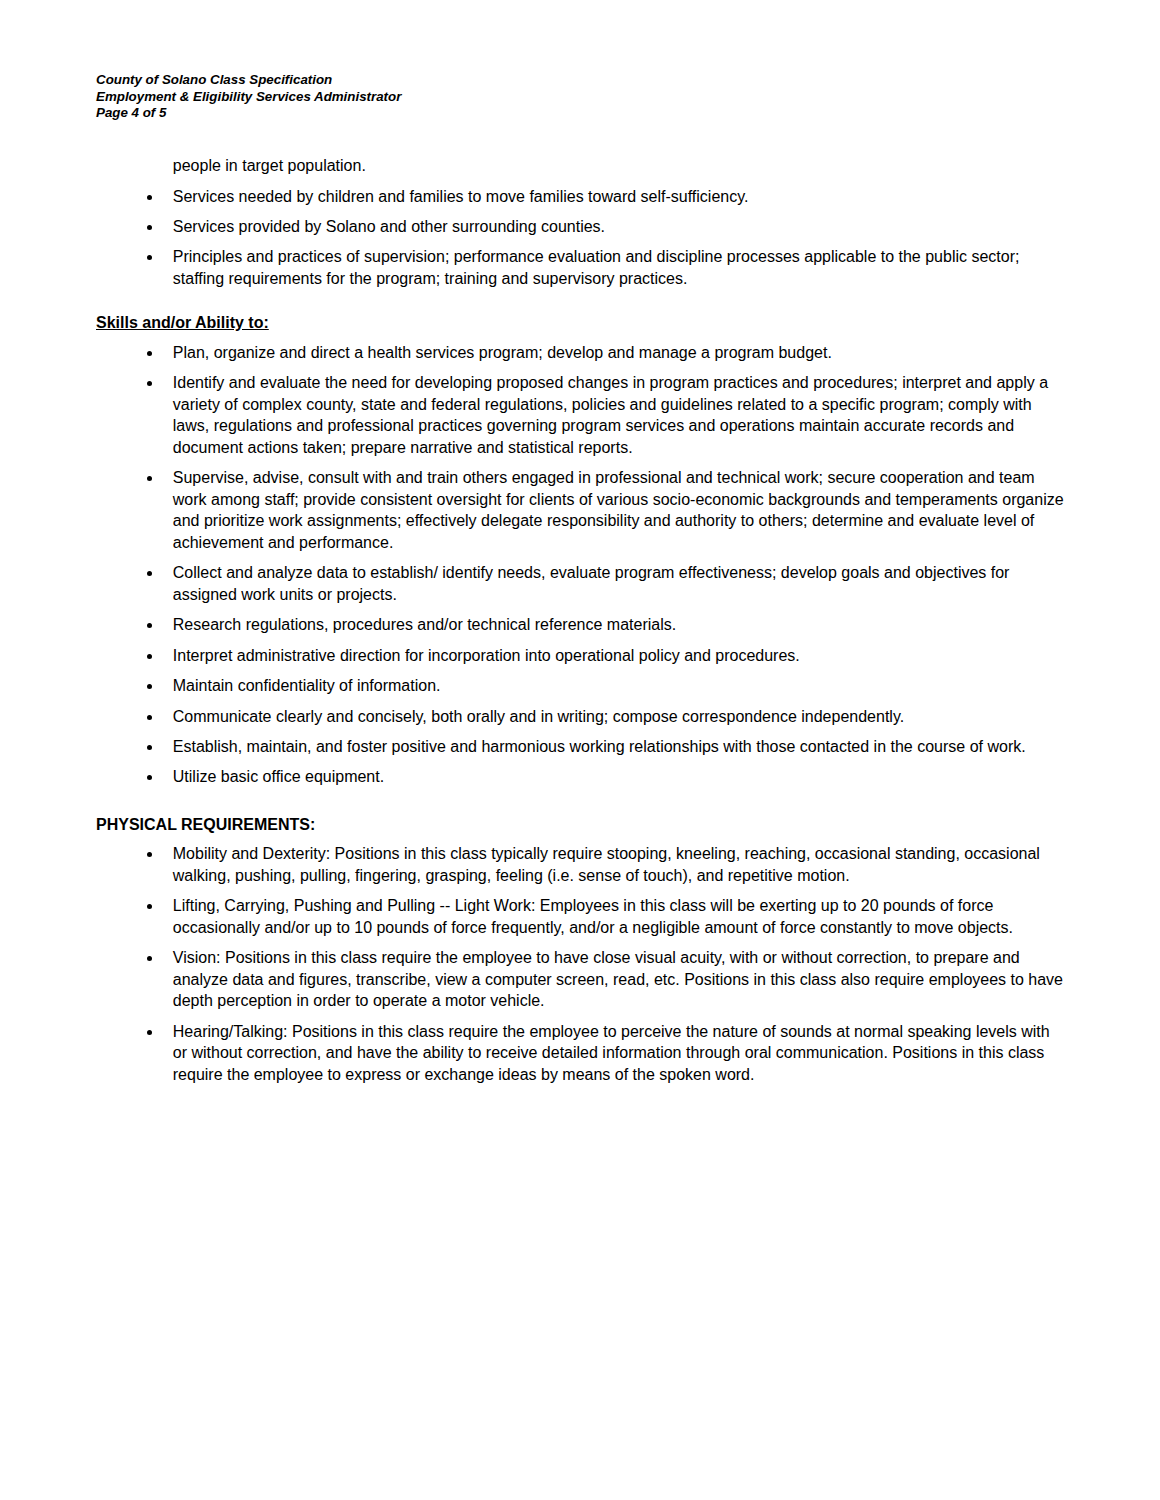County of Solano Class Specification
Employment & Eligibility Services Administrator
Page 4 of 5
people in target population.
Services needed by children and families to move families toward self-sufficiency.
Services provided by Solano and other surrounding counties.
Principles and practices of supervision; performance evaluation and discipline processes applicable to the public sector; staffing requirements for the program; training and supervisory practices.
Skills and/or Ability to:
Plan, organize and direct a health services program; develop and manage a program budget.
Identify and evaluate the need for developing proposed changes in program practices and procedures; interpret and apply a variety of complex county, state and federal regulations, policies and guidelines related to a specific program; comply with laws, regulations and professional practices governing program services and operations maintain accurate records and document actions taken; prepare narrative and statistical reports.
Supervise, advise, consult with and train others engaged in professional and technical work; secure cooperation and team work among staff; provide consistent oversight for clients of various socio-economic backgrounds and temperaments organize and prioritize work assignments; effectively delegate responsibility and authority to others; determine and evaluate level of achievement and performance.
Collect and analyze data to establish/ identify needs, evaluate program effectiveness; develop goals and objectives for assigned work units or projects.
Research regulations, procedures and/or technical reference materials.
Interpret administrative direction for incorporation into operational policy and procedures.
Maintain confidentiality of information.
Communicate clearly and concisely, both orally and in writing; compose correspondence independently.
Establish, maintain, and foster positive and harmonious working relationships with those contacted in the course of work.
Utilize basic office equipment.
PHYSICAL REQUIREMENTS:
Mobility and Dexterity: Positions in this class typically require stooping, kneeling, reaching, occasional standing, occasional walking, pushing, pulling, fingering, grasping, feeling (i.e. sense of touch), and repetitive motion.
Lifting, Carrying, Pushing and Pulling -- Light Work: Employees in this class will be exerting up to 20 pounds of force occasionally and/or up to 10 pounds of force frequently, and/or a negligible amount of force constantly to move objects.
Vision: Positions in this class require the employee to have close visual acuity, with or without correction, to prepare and analyze data and figures, transcribe, view a computer screen, read, etc. Positions in this class also require employees to have depth perception in order to operate a motor vehicle.
Hearing/Talking: Positions in this class require the employee to perceive the nature of sounds at normal speaking levels with or without correction, and have the ability to receive detailed information through oral communication. Positions in this class require the employee to express or exchange ideas by means of the spoken word.